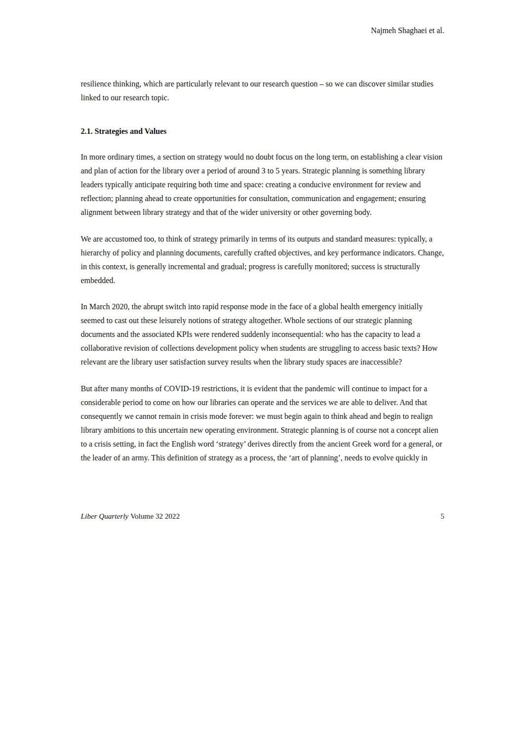Najmeh Shaghaei et al.
resilience thinking, which are particularly relevant to our research question – so we can discover similar studies linked to our research topic.
2.1. Strategies and Values
In more ordinary times, a section on strategy would no doubt focus on the long term, on establishing a clear vision and plan of action for the library over a period of around 3 to 5 years. Strategic planning is something library leaders typically anticipate requiring both time and space: creating a conducive environment for review and reflection; planning ahead to create opportunities for consultation, communication and engagement; ensuring alignment between library strategy and that of the wider university or other governing body.
We are accustomed too, to think of strategy primarily in terms of its outputs and standard measures: typically, a hierarchy of policy and planning documents, carefully crafted objectives, and key performance indicators. Change, in this context, is generally incremental and gradual; progress is carefully monitored; success is structurally embedded.
In March 2020, the abrupt switch into rapid response mode in the face of a global health emergency initially seemed to cast out these leisurely notions of strategy altogether. Whole sections of our strategic planning documents and the associated KPIs were rendered suddenly inconsequential: who has the capacity to lead a collaborative revision of collections development policy when students are struggling to access basic texts? How relevant are the library user satisfaction survey results when the library study spaces are inaccessible?
But after many months of COVID-19 restrictions, it is evident that the pandemic will continue to impact for a considerable period to come on how our libraries can operate and the services we are able to deliver. And that consequently we cannot remain in crisis mode forever: we must begin again to think ahead and begin to realign library ambitions to this uncertain new operating environment. Strategic planning is of course not a concept alien to a crisis setting, in fact the English word ‘strategy’ derives directly from the ancient Greek word for a general, or the leader of an army. This definition of strategy as a process, the ‘art of planning’, needs to evolve quickly in
Liber Quarterly Volume 32 2022 5